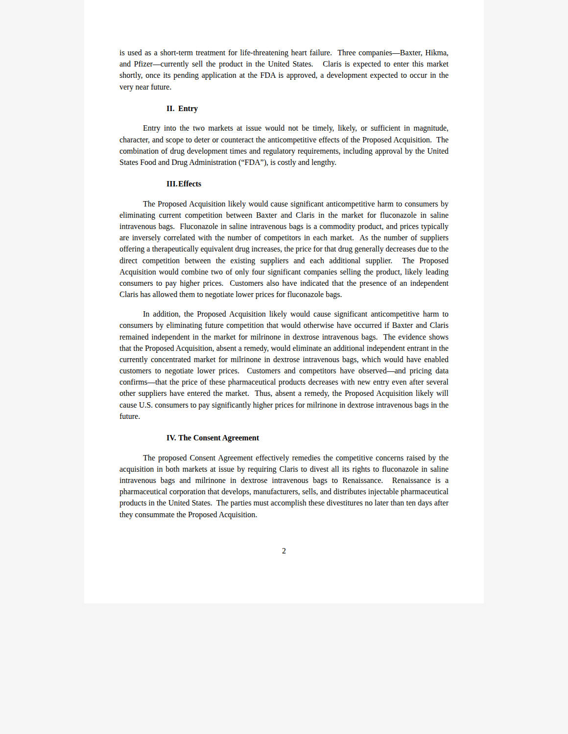is used as a short-term treatment for life-threatening heart failure. Three companies—Baxter, Hikma, and Pfizer—currently sell the product in the United States. Claris is expected to enter this market shortly, once its pending application at the FDA is approved, a development expected to occur in the very near future.
II. Entry
Entry into the two markets at issue would not be timely, likely, or sufficient in magnitude, character, and scope to deter or counteract the anticompetitive effects of the Proposed Acquisition. The combination of drug development times and regulatory requirements, including approval by the United States Food and Drug Administration (“FDA”), is costly and lengthy.
III. Effects
The Proposed Acquisition likely would cause significant anticompetitive harm to consumers by eliminating current competition between Baxter and Claris in the market for fluconazole in saline intravenous bags. Fluconazole in saline intravenous bags is a commodity product, and prices typically are inversely correlated with the number of competitors in each market. As the number of suppliers offering a therapeutically equivalent drug increases, the price for that drug generally decreases due to the direct competition between the existing suppliers and each additional supplier. The Proposed Acquisition would combine two of only four significant companies selling the product, likely leading consumers to pay higher prices. Customers also have indicated that the presence of an independent Claris has allowed them to negotiate lower prices for fluconazole bags.
In addition, the Proposed Acquisition likely would cause significant anticompetitive harm to consumers by eliminating future competition that would otherwise have occurred if Baxter and Claris remained independent in the market for milrinone in dextrose intravenous bags. The evidence shows that the Proposed Acquisition, absent a remedy, would eliminate an additional independent entrant in the currently concentrated market for milrinone in dextrose intravenous bags, which would have enabled customers to negotiate lower prices. Customers and competitors have observed—and pricing data confirms—that the price of these pharmaceutical products decreases with new entry even after several other suppliers have entered the market. Thus, absent a remedy, the Proposed Acquisition likely will cause U.S. consumers to pay significantly higher prices for milrinone in dextrose intravenous bags in the future.
IV. The Consent Agreement
The proposed Consent Agreement effectively remedies the competitive concerns raised by the acquisition in both markets at issue by requiring Claris to divest all its rights to fluconazole in saline intravenous bags and milrinone in dextrose intravenous bags to Renaissance. Renaissance is a pharmaceutical corporation that develops, manufacturers, sells, and distributes injectable pharmaceutical products in the United States. The parties must accomplish these divestitures no later than ten days after they consummate the Proposed Acquisition.
2